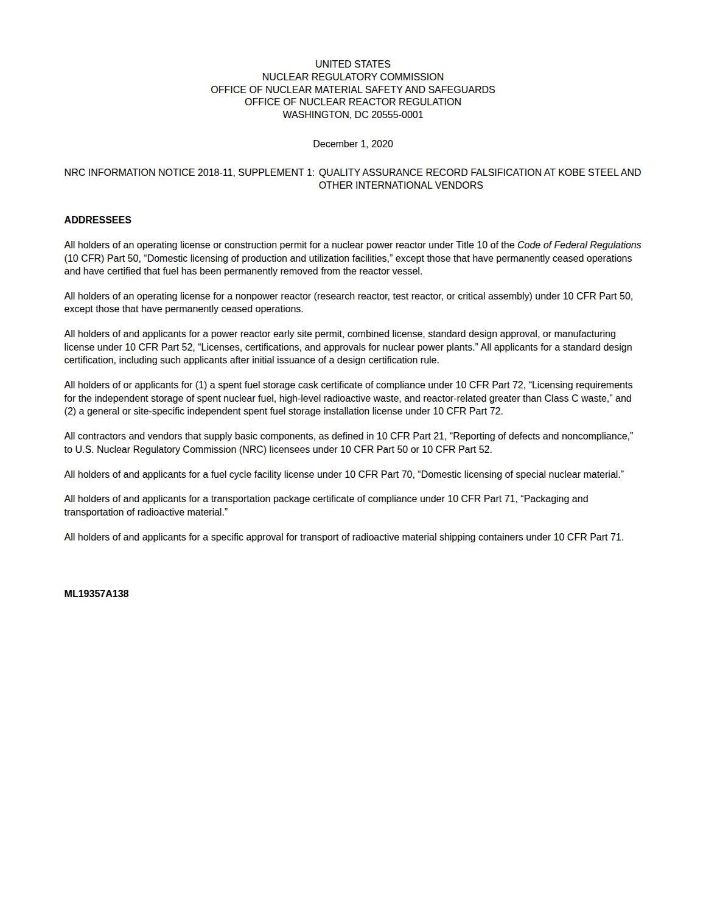UNITED STATES
NUCLEAR REGULATORY COMMISSION
OFFICE OF NUCLEAR MATERIAL SAFETY AND SAFEGUARDS
OFFICE OF NUCLEAR REACTOR REGULATION
WASHINGTON, DC 20555-0001
December 1, 2020
| NRC INFORMATION NOTICE 2018-11, SUPPLEMENT 1: | QUALITY ASSURANCE RECORD FALSIFICATION AT KOBE STEEL AND OTHER INTERNATIONAL VENDORS |
ADDRESSEES
All holders of an operating license or construction permit for a nuclear power reactor under Title 10 of the Code of Federal Regulations (10 CFR) Part 50, “Domestic licensing of production and utilization facilities,” except those that have permanently ceased operations and have certified that fuel has been permanently removed from the reactor vessel.
All holders of an operating license for a nonpower reactor (research reactor, test reactor, or critical assembly) under 10 CFR Part 50, except those that have permanently ceased operations.
All holders of and applicants for a power reactor early site permit, combined license, standard design approval, or manufacturing license under 10 CFR Part 52, “Licenses, certifications, and approvals for nuclear power plants.” All applicants for a standard design certification, including such applicants after initial issuance of a design certification rule.
All holders of or applicants for (1) a spent fuel storage cask certificate of compliance under 10 CFR Part 72, “Licensing requirements for the independent storage of spent nuclear fuel, high-level radioactive waste, and reactor-related greater than Class C waste,” and (2) a general or site-specific independent spent fuel storage installation license under 10 CFR Part 72.
All contractors and vendors that supply basic components, as defined in 10 CFR Part 21, “Reporting of defects and noncompliance,” to U.S. Nuclear Regulatory Commission (NRC) licensees under 10 CFR Part 50 or 10 CFR Part 52.
All holders of and applicants for a fuel cycle facility license under 10 CFR Part 70, “Domestic licensing of special nuclear material.”
All holders of and applicants for a transportation package certificate of compliance under 10 CFR Part 71, “Packaging and transportation of radioactive material.”
All holders of and applicants for a specific approval for transport of radioactive material shipping containers under 10 CFR Part 71.
ML19357A138